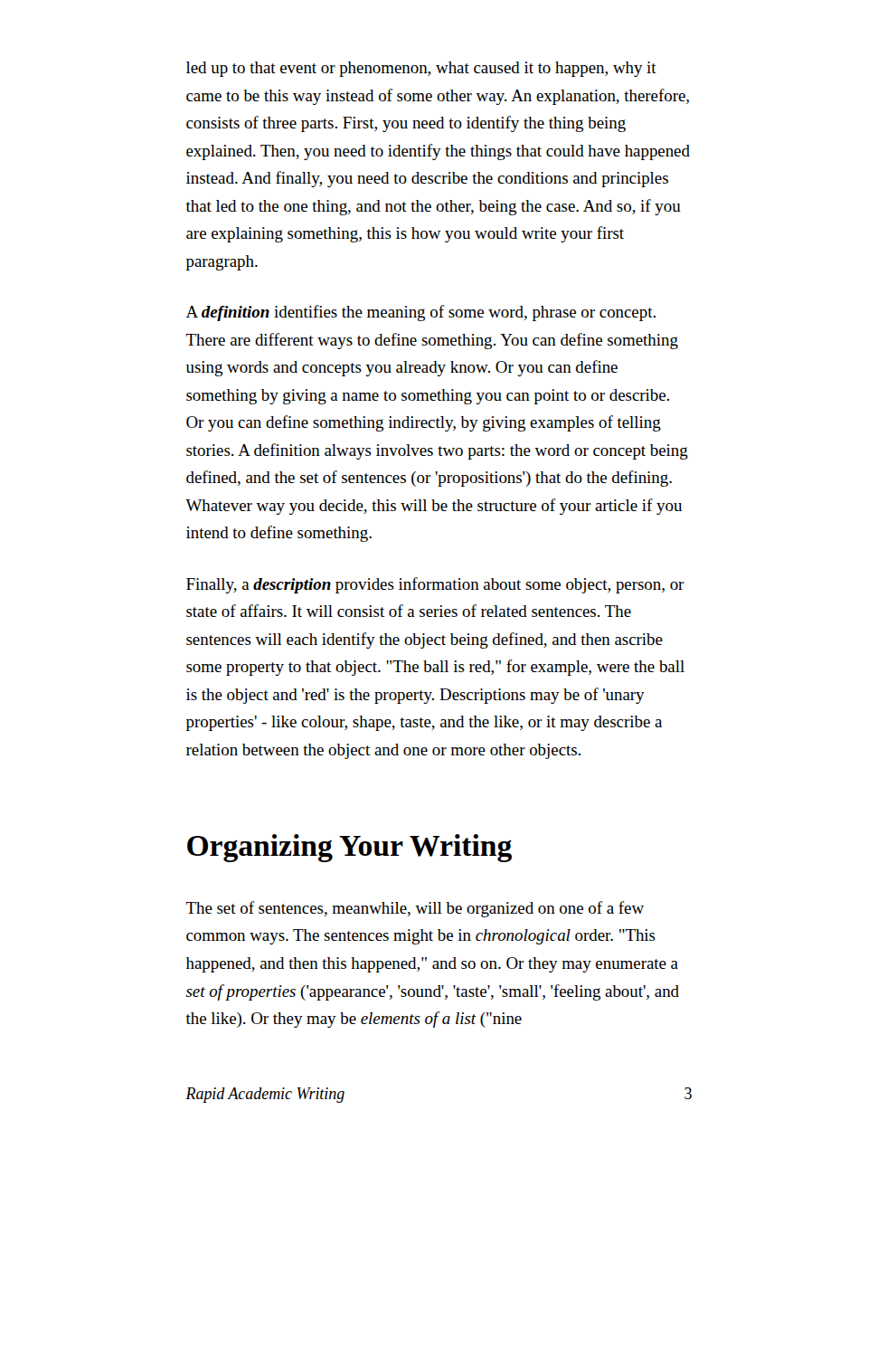led up to that event or phenomenon, what caused it to happen, why it came to be this way instead of some other way. An explanation, therefore, consists of three parts. First, you need to identify the thing being explained. Then, you need to identify the things that could have happened instead. And finally, you need to describe the conditions and principles that led to the one thing, and not the other, being the case. And so, if you are explaining something, this is how you would write your first paragraph.
A definition identifies the meaning of some word, phrase or concept. There are different ways to define something. You can define something using words and concepts you already know. Or you can define something by giving a name to something you can point to or describe. Or you can define something indirectly, by giving examples of telling stories. A definition always involves two parts: the word or concept being defined, and the set of sentences (or 'propositions') that do the defining. Whatever way you decide, this will be the structure of your article if you intend to define something.
Finally, a description provides information about some object, person, or state of affairs. It will consist of a series of related sentences. The sentences will each identify the object being defined, and then ascribe some property to that object. "The ball is red," for example, were the ball is the object and 'red' is the property. Descriptions may be of 'unary properties' - like colour, shape, taste, and the like, or it may describe a relation between the object and one or more other objects.
Organizing Your Writing
The set of sentences, meanwhile, will be organized on one of a few common ways. The sentences might be in chronological order. "This happened, and then this happened," and so on. Or they may enumerate a set of properties ('appearance', 'sound', 'taste', 'small', 'feeling about', and the like). Or they may be elements of a list ("nine
Rapid Academic Writing 3